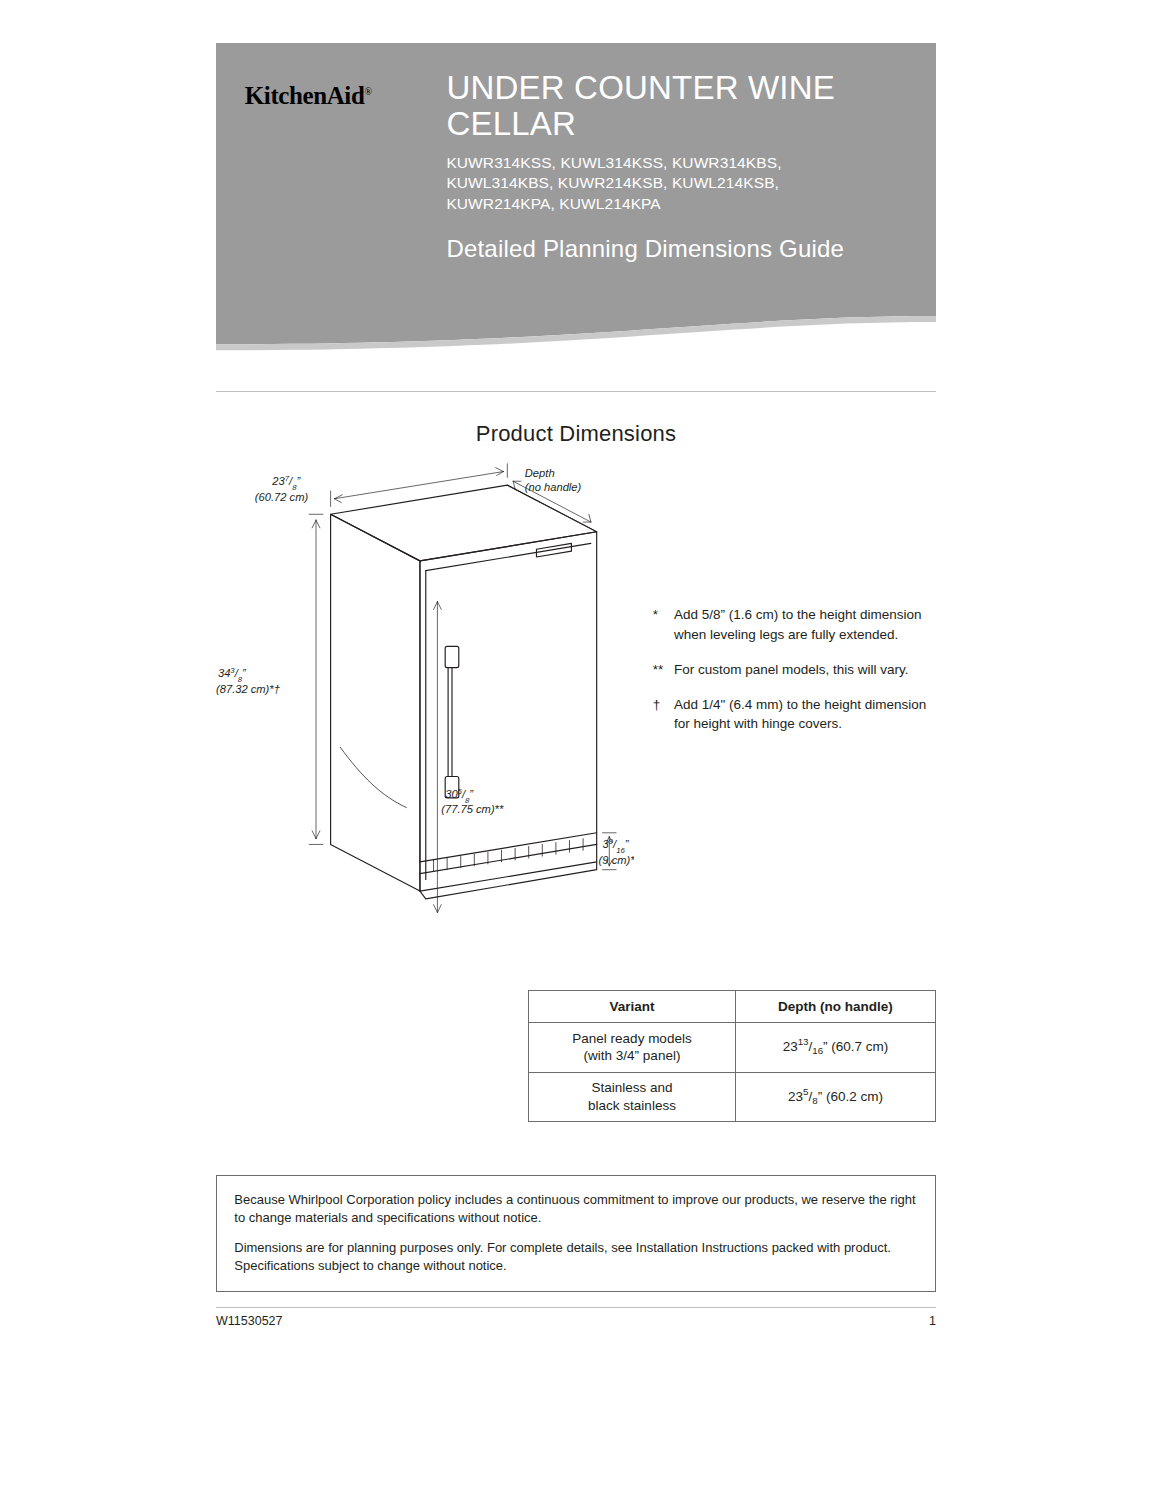KitchenAid®
UNDER COUNTER WINE CELLAR
KUWR314KSS, KUWL314KSS, KUWR314KBS,
KUWL314KBS, KUWR214KSB, KUWL214KSB,
KUWR214KPA, KUWL214KPA
Detailed Planning Dimensions Guide
Product Dimensions
237/8” (60.72 cm) Depth (no handle) 343/8” (87.32 cm)*† 305/8” (77.75 cm)** 39/16” (9 cm)*
*Add 5/8” (1.6 cm) to the height dimension when leveling legs are fully extended.
**For custom panel models, this will vary.
†Add 1/4" (6.4 mm) to the height dimension for height with hinge covers.
| Variant | Depth (no handle) |
| --- | --- |
| Panel ready models (with 3/4” panel) | 23 13 / 16 ” (60.7 cm) |
| Stainless and black stainless | 23 5 / 8 ” (60.2 cm) |
Because Whirlpool Corporation policy includes a continuous commitment to improve our products, we reserve the right to change materials and specifications without notice.
Dimensions are for planning purposes only. For complete details, see Installation Instructions packed with product. Specifications subject to change without notice.
W11530527 1